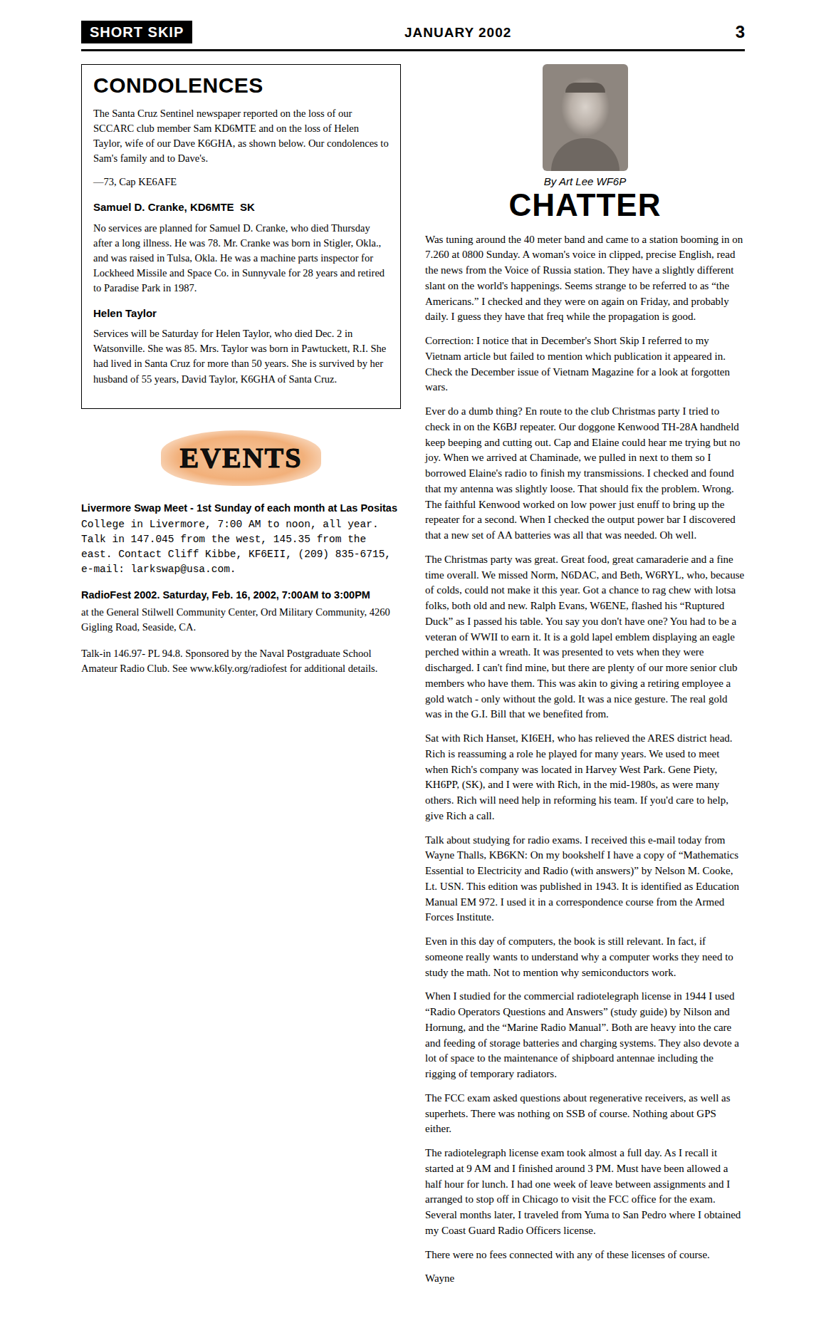SHORT SKIP
JANUARY 2002
3
CONDOLENCES
The Santa Cruz Sentinel newspaper reported on the loss of our SCCARC club member Sam KD6MTE and on the loss of Helen Taylor, wife of our Dave K6GHA, as shown below. Our condolences to Sam's family and to Dave's.
—73, Cap KE6AFE
Samuel D. Cranke, KD6MTE SK
No services are planned for Samuel D. Cranke, who died Thursday after a long illness. He was 78. Mr. Cranke was born in Stigler, Okla., and was raised in Tulsa, Okla. He was a machine parts inspector for Lockheed Missile and Space Co. in Sunnyvale for 28 years and retired to Paradise Park in 1987.
Helen Taylor
Services will be Saturday for Helen Taylor, who died Dec. 2 in Watsonville. She was 85. Mrs. Taylor was born in Pawtuckett, R.I. She had lived in Santa Cruz for more than 50 years. She is survived by her husband of 55 years, David Taylor, K6GHA of Santa Cruz.
EVENTS
Livermore Swap Meet - 1st Sunday of each month at Las Positas
College in Livermore, 7:00 AM to noon, all year. Talk in 147.045 from the west, 145.35 from the east. Contact Cliff Kibbe, KF6EII, (209) 835-6715, e-mail: larkswap@usa.com.
RadioFest 2002. Saturday, Feb. 16, 2002, 7:00AM to 3:00PM
at the General Stilwell Community Center, Ord Military Community, 4260 Gigling Road, Seaside, CA.
Talk-in 146.97- PL 94.8. Sponsored by the Naval Postgraduate School Amateur Radio Club. See www.k6ly.org/radiofest for additional details.
By Art Lee WF6P
CHATTER
Was tuning around the 40 meter band and came to a station booming in on 7.260 at 0800 Sunday. A woman's voice in clipped, precise English, read the news from the Voice of Russia station. They have a slightly different slant on the world's happenings. Seems strange to be referred to as “the Americans.” I checked and they were on again on Friday, and probably daily. I guess they have that freq while the propagation is good.
Correction: I notice that in December's Short Skip I referred to my Vietnam article but failed to mention which publication it appeared in. Check the December issue of Vietnam Magazine for a look at forgotten wars.
Ever do a dumb thing? En route to the club Christmas party I tried to check in on the K6BJ repeater. Our doggone Kenwood TH-28A handheld keep beeping and cutting out. Cap and Elaine could hear me trying but no joy. When we arrived at Chaminade, we pulled in next to them so I borrowed Elaine's radio to finish my transmissions. I checked and found that my antenna was slightly loose. That should fix the problem. Wrong. The faithful Kenwood worked on low power just enuff to bring up the repeater for a second. When I checked the output power bar I discovered that a new set of AA batteries was all that was needed. Oh well.
The Christmas party was great. Great food, great camaraderie and a fine time overall. We missed Norm, N6DAC, and Beth, W6RYL, who, because of colds, could not make it this year. Got a chance to rag chew with lotsa folks, both old and new. Ralph Evans, W6ENE, flashed his “Ruptured Duck” as I passed his table. You say you don't have one? You had to be a veteran of WWII to earn it. It is a gold lapel emblem displaying an eagle perched within a wreath. It was presented to vets when they were discharged. I can't find mine, but there are plenty of our more senior club members who have them. This was akin to giving a retiring employee a gold watch - only without the gold. It was a nice gesture. The real gold was in the G.I. Bill that we benefited from.
Sat with Rich Hanset, KI6EH, who has relieved the ARES district head. Rich is reassuming a role he played for many years. We used to meet when Rich's company was located in Harvey West Park. Gene Piety, KH6PP, (SK), and I were with Rich, in the mid-1980s, as were many others. Rich will need help in reforming his team. If you'd care to help, give Rich a call.
Talk about studying for radio exams. I received this e-mail today from Wayne Thalls, KB6KN: On my bookshelf I have a copy of “Mathematics Essential to Electricity and Radio (with answers)” by Nelson M. Cooke, Lt. USN. This edition was published in 1943. It is identified as Education Manual EM 972. I used it in a correspondence course from the Armed Forces Institute.
Even in this day of computers, the book is still relevant. In fact, if someone really wants to understand why a computer works they need to study the math. Not to mention why semiconductors work.
When I studied for the commercial radiotelegraph license in 1944 I used “Radio Operators Questions and Answers” (study guide) by Nilson and Hornung, and the “Marine Radio Manual”. Both are heavy into the care and feeding of storage batteries and charging systems. They also devote a lot of space to the maintenance of shipboard antennae including the rigging of temporary radiators.
The FCC exam asked questions about regenerative receivers, as well as superhets. There was nothing on SSB of course. Nothing about GPS either.
The radiotelegraph license exam took almost a full day. As I recall it started at 9 AM and I finished around 3 PM. Must have been allowed a half hour for lunch. I had one week of leave between assignments and I arranged to stop off in Chicago to visit the FCC office for the exam. Several months later, I traveled from Yuma to San Pedro where I obtained my Coast Guard Radio Officers license.
There were no fees connected with any of these licenses of course.
Wayne